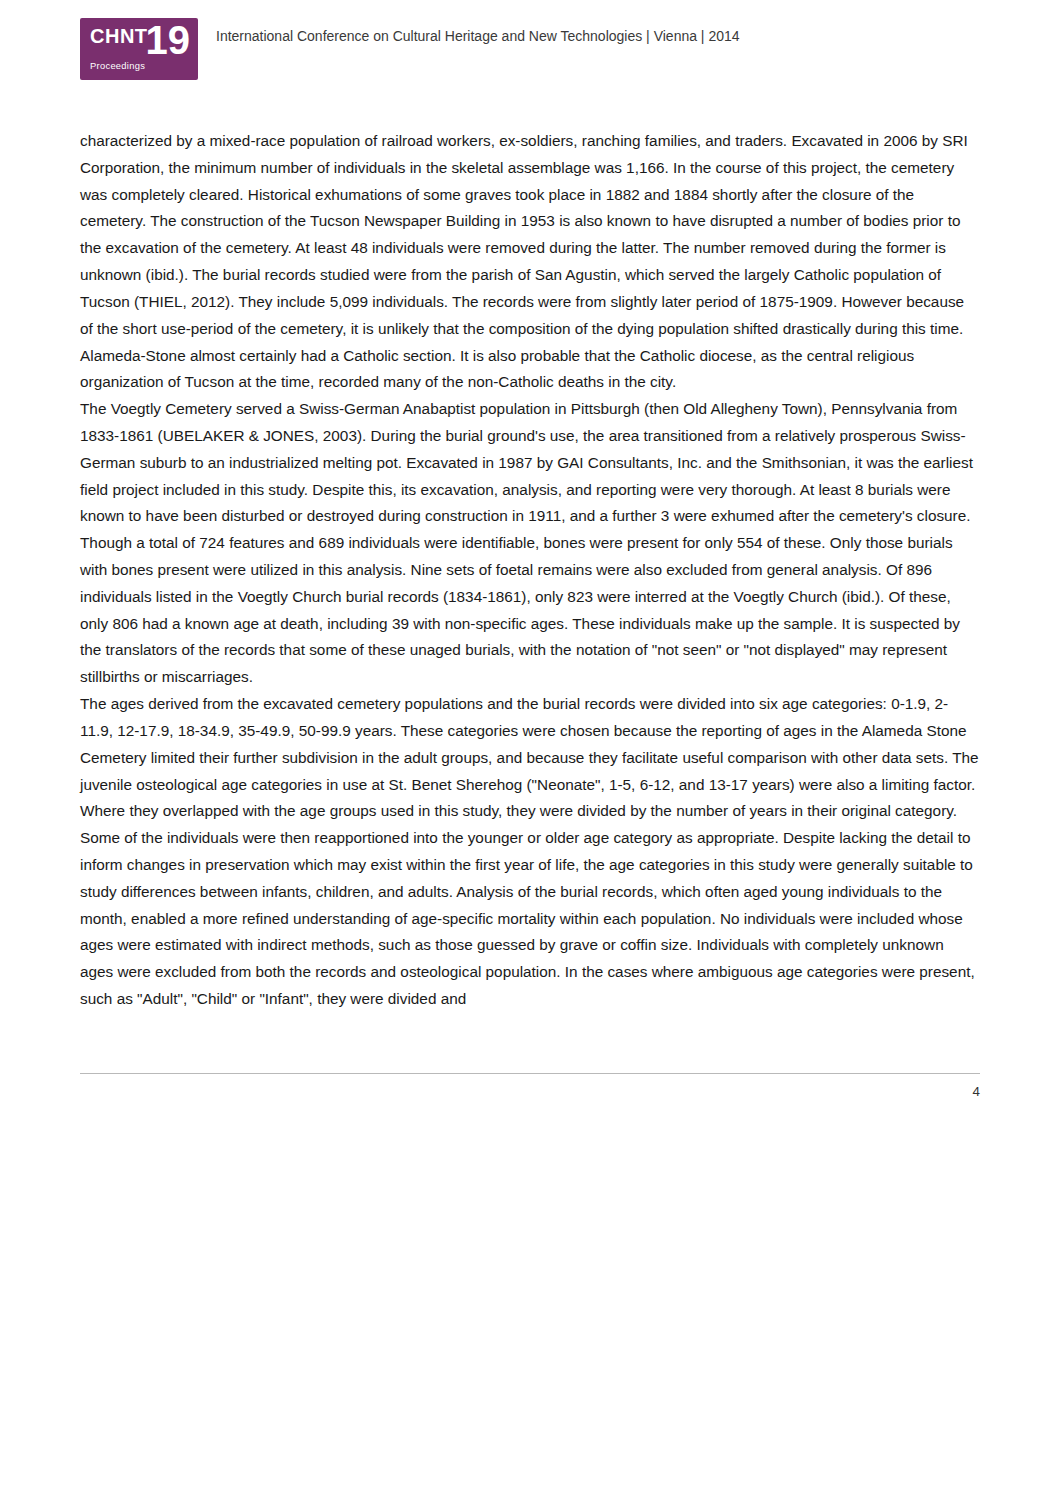CHNT 19 Proceedings
International Conference on Cultural Heritage and New Technologies | Vienna | 2014
characterized by a mixed-race population of railroad workers, ex-soldiers, ranching families, and traders. Excavated in 2006 by SRI Corporation, the minimum number of individuals in the skeletal assemblage was 1,166. In the course of this project, the cemetery was completely cleared. Historical exhumations of some graves took place in 1882 and 1884 shortly after the closure of the cemetery. The construction of the Tucson Newspaper Building in 1953 is also known to have disrupted a number of bodies prior to the excavation of the cemetery. At least 48 individuals were removed during the latter. The number removed during the former is unknown (ibid.). The burial records studied were from the parish of San Agustin, which served the largely Catholic population of Tucson (THIEL, 2012). They include 5,099 individuals. The records were from slightly later period of 1875-1909. However because of the short use-period of the cemetery, it is unlikely that the composition of the dying population shifted drastically during this time. Alameda-Stone almost certainly had a Catholic section. It is also probable that the Catholic diocese, as the central religious organization of Tucson at the time, recorded many of the non-Catholic deaths in the city.
The Voegtly Cemetery served a Swiss-German Anabaptist population in Pittsburgh (then Old Allegheny Town), Pennsylvania from 1833-1861 (UBELAKER & JONES, 2003). During the burial ground's use, the area transitioned from a relatively prosperous Swiss-German suburb to an industrialized melting pot. Excavated in 1987 by GAI Consultants, Inc. and the Smithsonian, it was the earliest field project included in this study. Despite this, its excavation, analysis, and reporting were very thorough. At least 8 burials were known to have been disturbed or destroyed during construction in 1911, and a further 3 were exhumed after the cemetery's closure. Though a total of 724 features and 689 individuals were identifiable, bones were present for only 554 of these. Only those burials with bones present were utilized in this analysis. Nine sets of foetal remains were also excluded from general analysis. Of 896 individuals listed in the Voegtly Church burial records (1834-1861), only 823 were interred at the Voegtly Church (ibid.). Of these, only 806 had a known age at death, including 39 with non-specific ages. These individuals make up the sample. It is suspected by the translators of the records that some of these unaged burials, with the notation of "not seen" or "not displayed" may represent stillbirths or miscarriages.
The ages derived from the excavated cemetery populations and the burial records were divided into six age categories: 0-1.9, 2-11.9, 12-17.9, 18-34.9, 35-49.9, 50-99.9 years. These categories were chosen because the reporting of ages in the Alameda Stone Cemetery limited their further subdivision in the adult groups, and because they facilitate useful comparison with other data sets. The juvenile osteological age categories in use at St. Benet Sherehog ("Neonate", 1-5, 6-12, and 13-17 years) were also a limiting factor. Where they overlapped with the age groups used in this study, they were divided by the number of years in their original category. Some of the individuals were then reapportioned into the younger or older age category as appropriate. Despite lacking the detail to inform changes in preservation which may exist within the first year of life, the age categories in this study were generally suitable to study differences between infants, children, and adults. Analysis of the burial records, which often aged young individuals to the month, enabled a more refined understanding of age-specific mortality within each population. No individuals were included whose ages were estimated with indirect methods, such as those guessed by grave or coffin size. Individuals with completely unknown ages were excluded from both the records and osteological population. In the cases where ambiguous age categories were present, such as "Adult", "Child" or "Infant", they were divided and
4